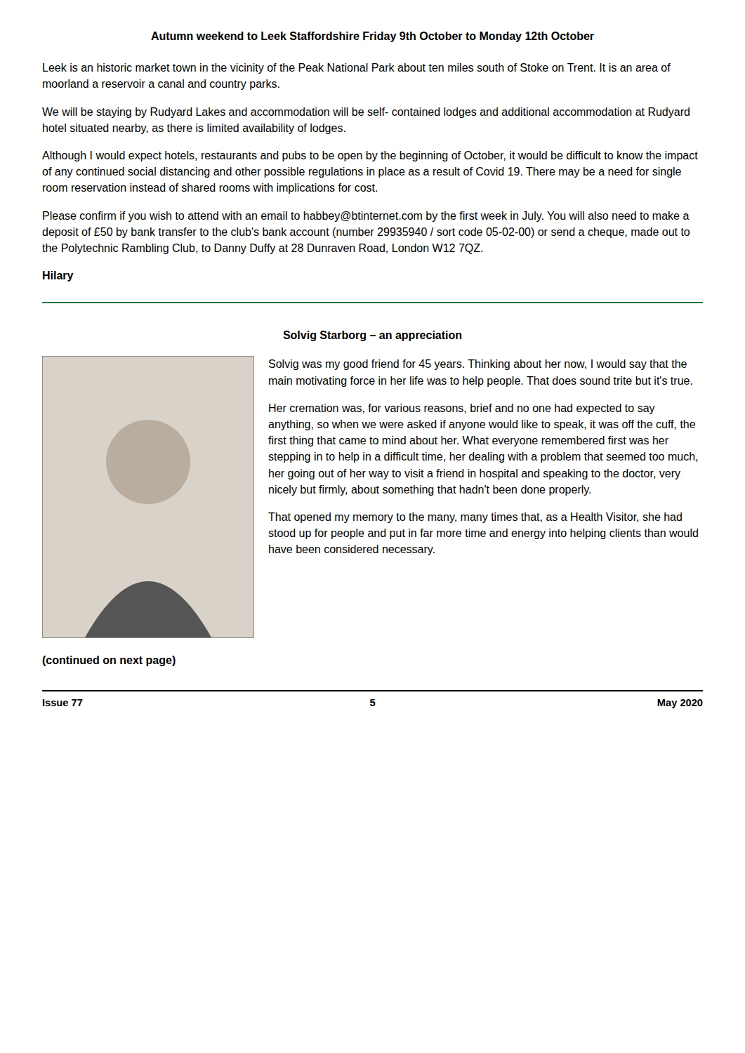Autumn weekend to Leek Staffordshire Friday 9th October to Monday 12th October
Leek is an historic market town in the vicinity of the Peak National Park about ten miles south of Stoke on Trent. It is an area of moorland a reservoir a canal and country parks.
We will be staying by Rudyard Lakes and accommodation will be self- contained lodges and additional accommodation at Rudyard hotel situated nearby, as there is limited availability of lodges.
Although I would expect hotels, restaurants and pubs to be open by the beginning of October, it would be difficult to know the impact of any continued social distancing and other possible regulations in place as a result of Covid 19. There may be a need for single room reservation instead of shared rooms with implications for cost.
Please confirm if you wish to attend with an email to habbey@btinternet.com by the first week in July. You will also need to make a deposit of £50 by bank transfer to the club's bank account (number 29935940 / sort code 05-02-00) or send a cheque, made out to the Polytechnic Rambling Club, to Danny Duffy at 28 Dunraven Road, London W12 7QZ.
Hilary
Solvig Starborg – an appreciation
Solvig was my good friend for 45 years. Thinking about her now, I would say that the main motivating force in her life was to help people. That does sound trite but it's true.
Her cremation was, for various reasons, brief and no one had expected to say anything, so when we were asked if anyone would like to speak, it was off the cuff, the first thing that came to mind about her. What everyone remembered first was her stepping in to help in a difficult time, her dealing with a problem that seemed too much, her going out of her way to visit a friend in hospital and speaking to the doctor, very nicely but firmly, about something that hadn't been done properly.
That opened my memory to the many, many times that, as a Health Visitor, she had stood up for people and put in far more time and energy into helping clients than would have been considered necessary.
(continued on next page)
Issue 77 5 May 2020